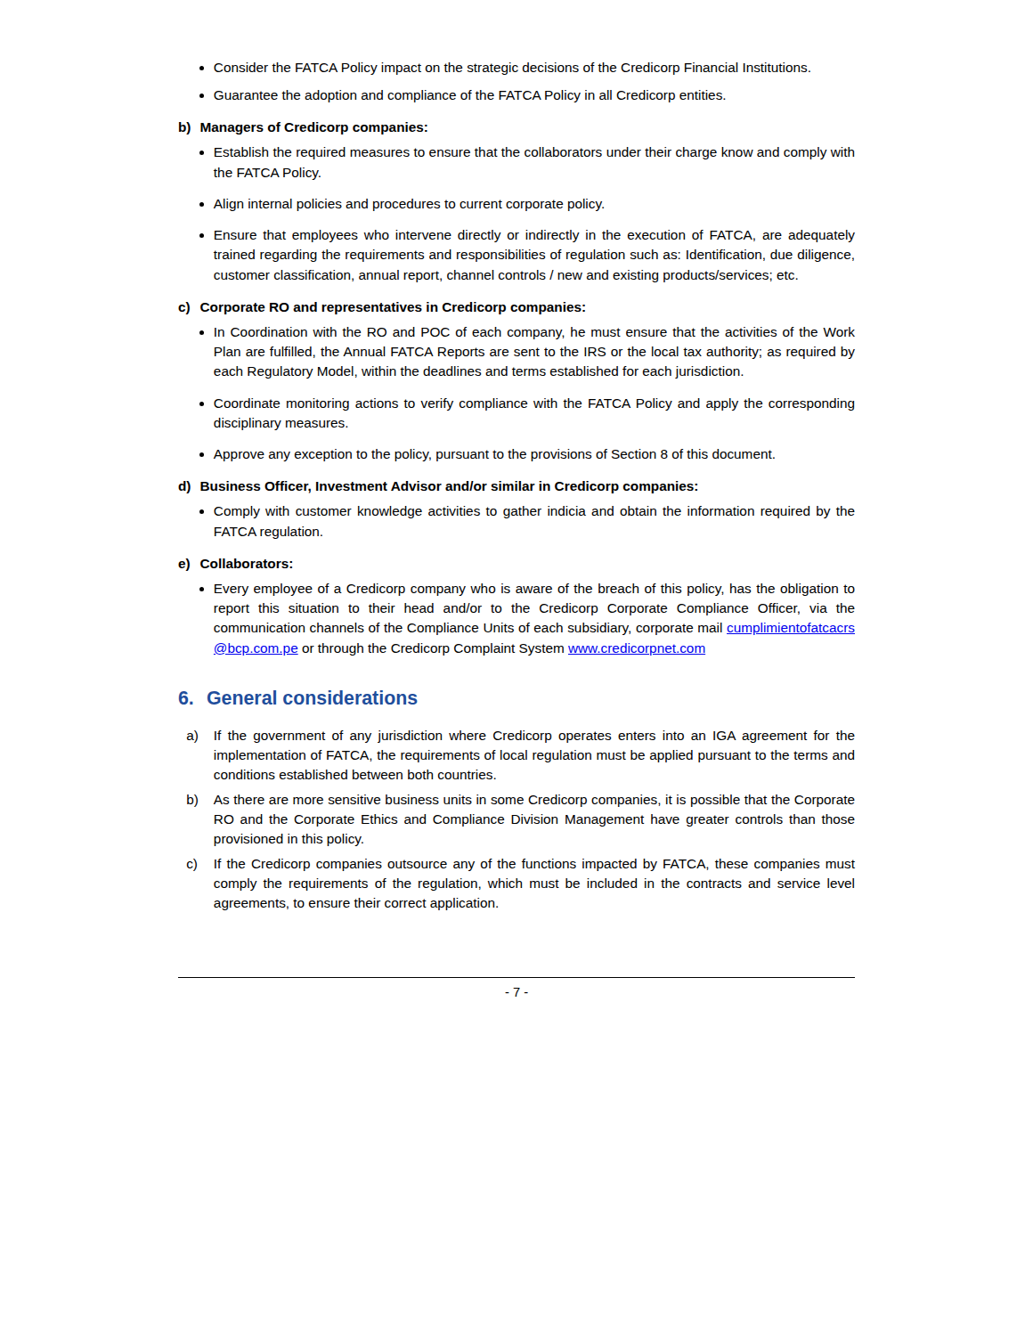Consider the FATCA Policy impact on the strategic decisions of the Credicorp Financial Institutions.
Guarantee the adoption and compliance of the FATCA Policy in all Credicorp entities.
b) Managers of Credicorp companies:
Establish the required measures to ensure that the collaborators under their charge know and comply with the FATCA Policy.
Align internal policies and procedures to current corporate policy.
Ensure that employees who intervene directly or indirectly in the execution of FATCA, are adequately trained regarding the requirements and responsibilities of regulation such as: Identification, due diligence, customer classification, annual report, channel controls / new and existing products/services; etc.
c) Corporate RO and representatives in Credicorp companies:
In Coordination with the RO and POC of each company, he must ensure that the activities of the Work Plan are fulfilled, the Annual FATCA Reports are sent to the IRS or the local tax authority; as required by each Regulatory Model, within the deadlines and terms established for each jurisdiction.
Coordinate monitoring actions to verify compliance with the FATCA Policy and apply the corresponding disciplinary measures.
Approve any exception to the policy, pursuant to the provisions of Section 8 of this document.
d) Business Officer, Investment Advisor and/or similar in Credicorp companies:
Comply with customer knowledge activities to gather indicia and obtain the information required by the FATCA regulation.
e) Collaborators:
Every employee of a Credicorp company who is aware of the breach of this policy, has the obligation to report this situation to their head and/or to the Credicorp Corporate Compliance Officer, via the communication channels of the Compliance Units of each subsidiary, corporate mail cumplimientofatcacrs@bcp.com.pe or through the Credicorp Complaint System www.credicorpnet.com
6. General considerations
If the government of any jurisdiction where Credicorp operates enters into an IGA agreement for the implementation of FATCA, the requirements of local regulation must be applied pursuant to the terms and conditions established between both countries.
As there are more sensitive business units in some Credicorp companies, it is possible that the Corporate RO and the Corporate Ethics and Compliance Division Management have greater controls than those provisioned in this policy.
If the Credicorp companies outsource any of the functions impacted by FATCA, these companies must comply the requirements of the regulation, which must be included in the contracts and service level agreements, to ensure their correct application.
- 7 -